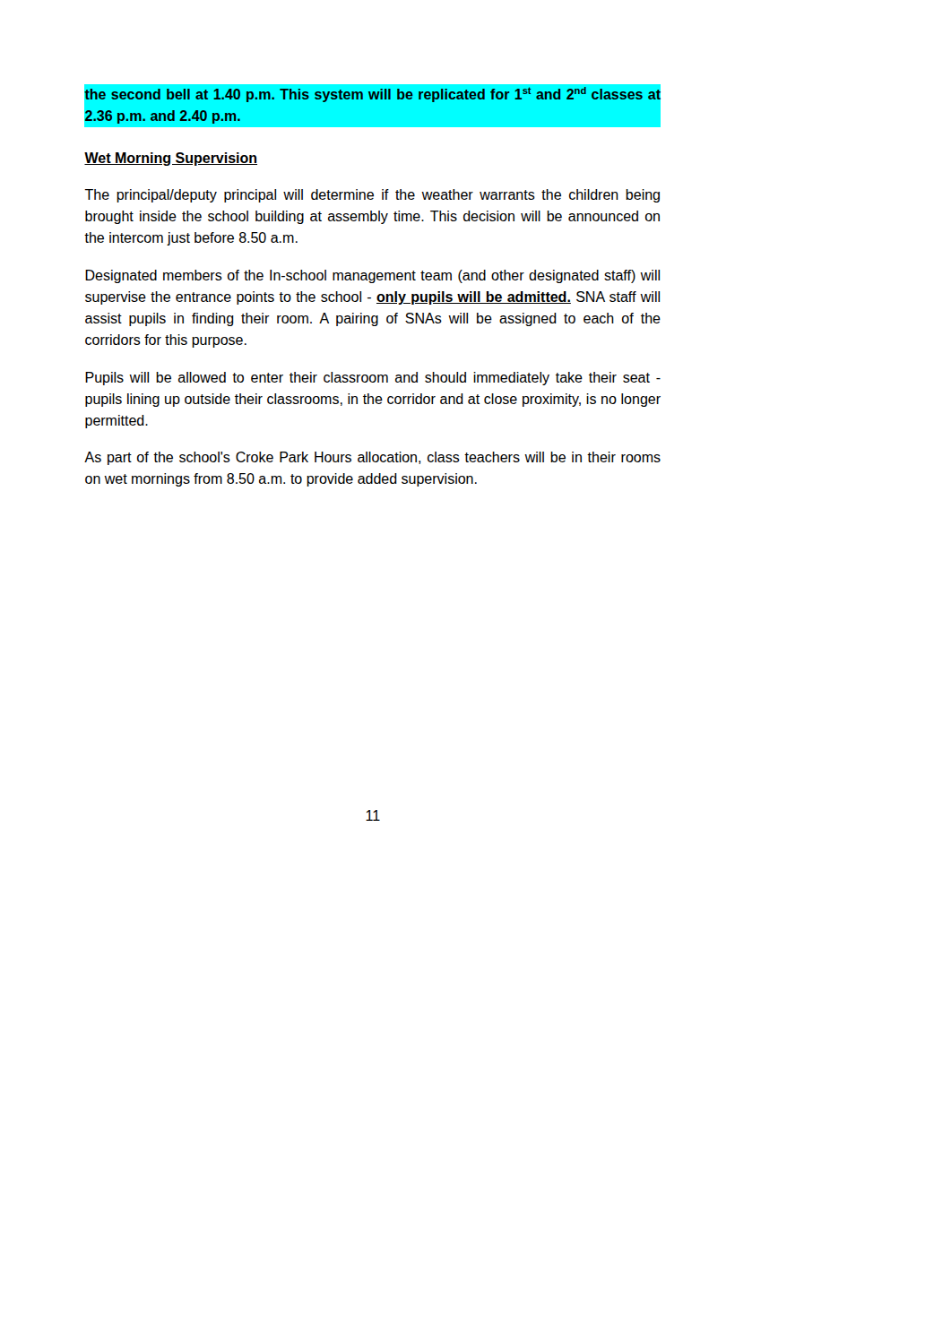the second bell at 1.40 p.m. This system will be replicated for 1st and 2nd classes at 2.36 p.m. and 2.40 p.m.
Wet Morning Supervision
The principal/deputy principal will determine if the weather warrants the children being brought inside the school building at assembly time. This decision will be announced on the intercom just before 8.50 a.m.
Designated members of the In-school management team (and other designated staff) will supervise the entrance points to the school - only pupils will be admitted. SNA staff will assist pupils in finding their room. A pairing of SNAs will be assigned to each of the corridors for this purpose.
Pupils will be allowed to enter their classroom and should immediately take their seat - pupils lining up outside their classrooms, in the corridor and at close proximity, is no longer permitted.
As part of the school's Croke Park Hours allocation, class teachers will be in their rooms on wet mornings from 8.50 a.m. to provide added supervision.
11